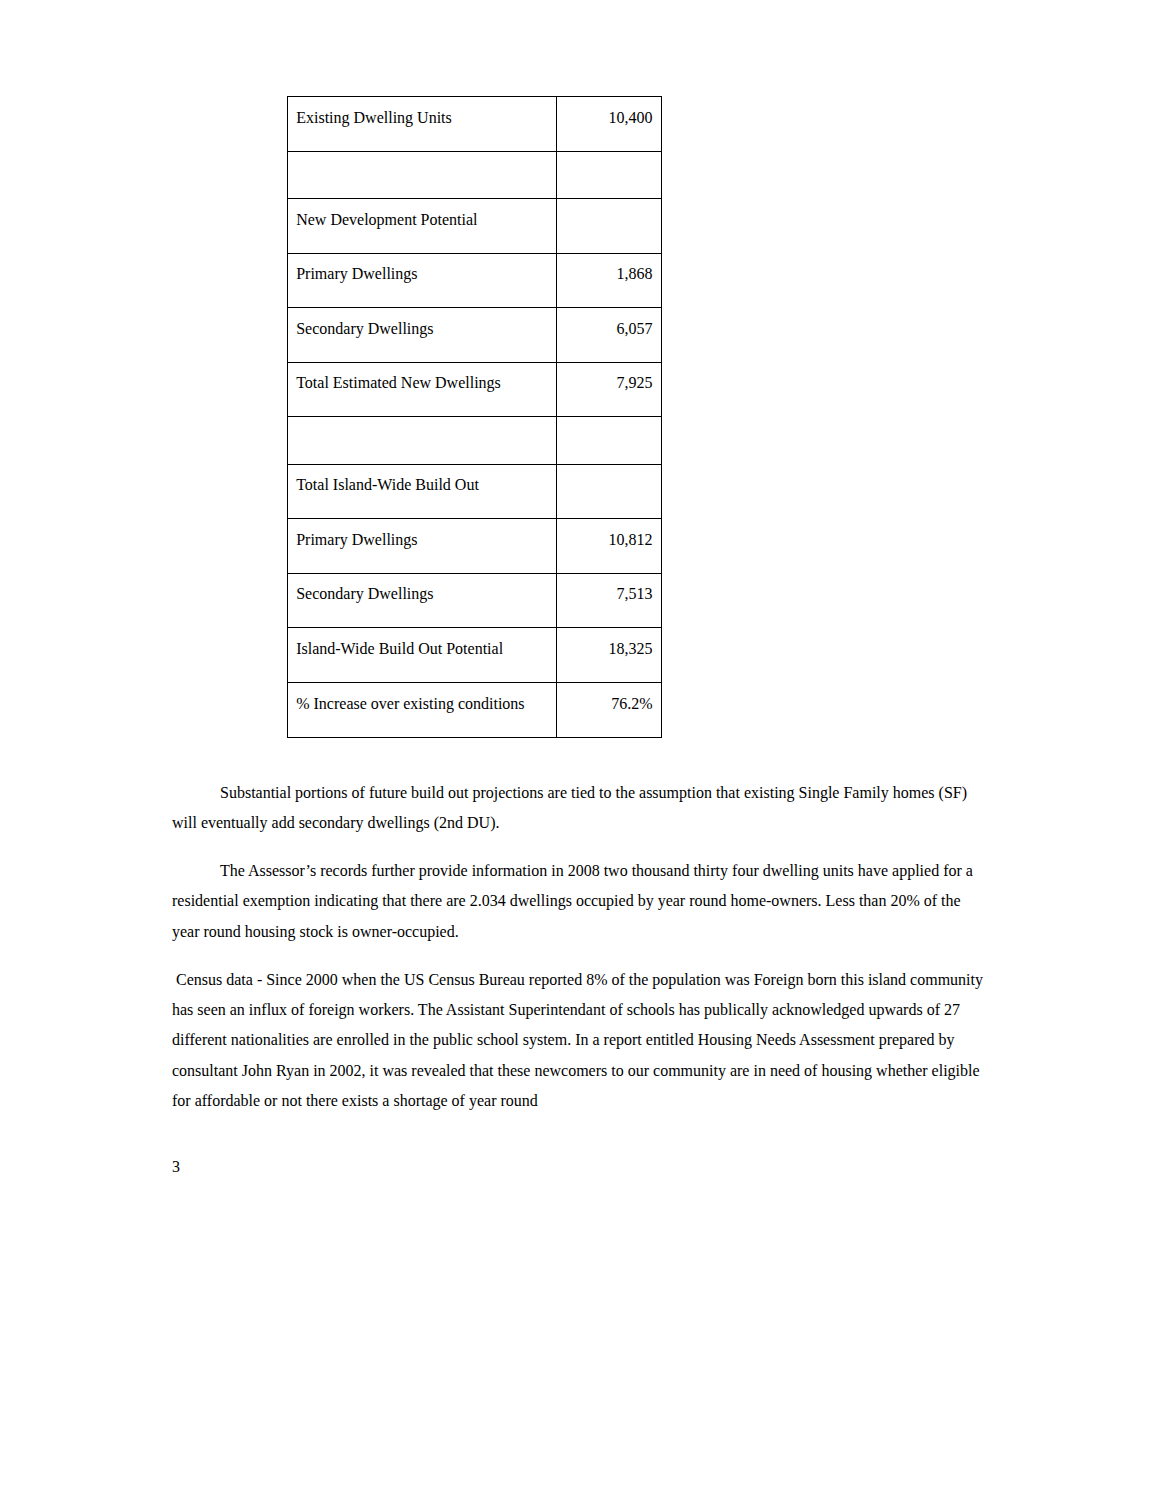| Existing Dwelling Units | 10,400 |
| New Development Potential | |
| Primary Dwellings | 1,868 |
| Secondary Dwellings | 6,057 |
| Total Estimated New Dwellings | 7,925 |
| Total Island-Wide Build Out | |
| Primary Dwellings | 10,812 |
| Secondary Dwellings | 7,513 |
| Island-Wide Build Out Potential | 18,325 |
| % Increase over existing conditions | 76.2% |
Substantial portions of future build out projections are tied to the assumption that existing Single Family homes (SF) will eventually add secondary dwellings (2nd DU).
The Assessor’s records further provide information in 2008 two thousand thirty four dwelling units have applied for a residential exemption indicating that there are 2.034 dwellings occupied by year round home-owners. Less than 20% of the year round housing stock is owner-occupied.
Census data - Since 2000 when the US Census Bureau reported 8% of the population was Foreign born this island community has seen an influx of foreign workers. The Assistant Superintendant of schools has publically acknowledged upwards of 27 different nationalities are enrolled in the public school system. In a report entitled Housing Needs Assessment prepared by consultant John Ryan in 2002, it was revealed that these newcomers to our community are in need of housing whether eligible for affordable or not there exists a shortage of year round
3